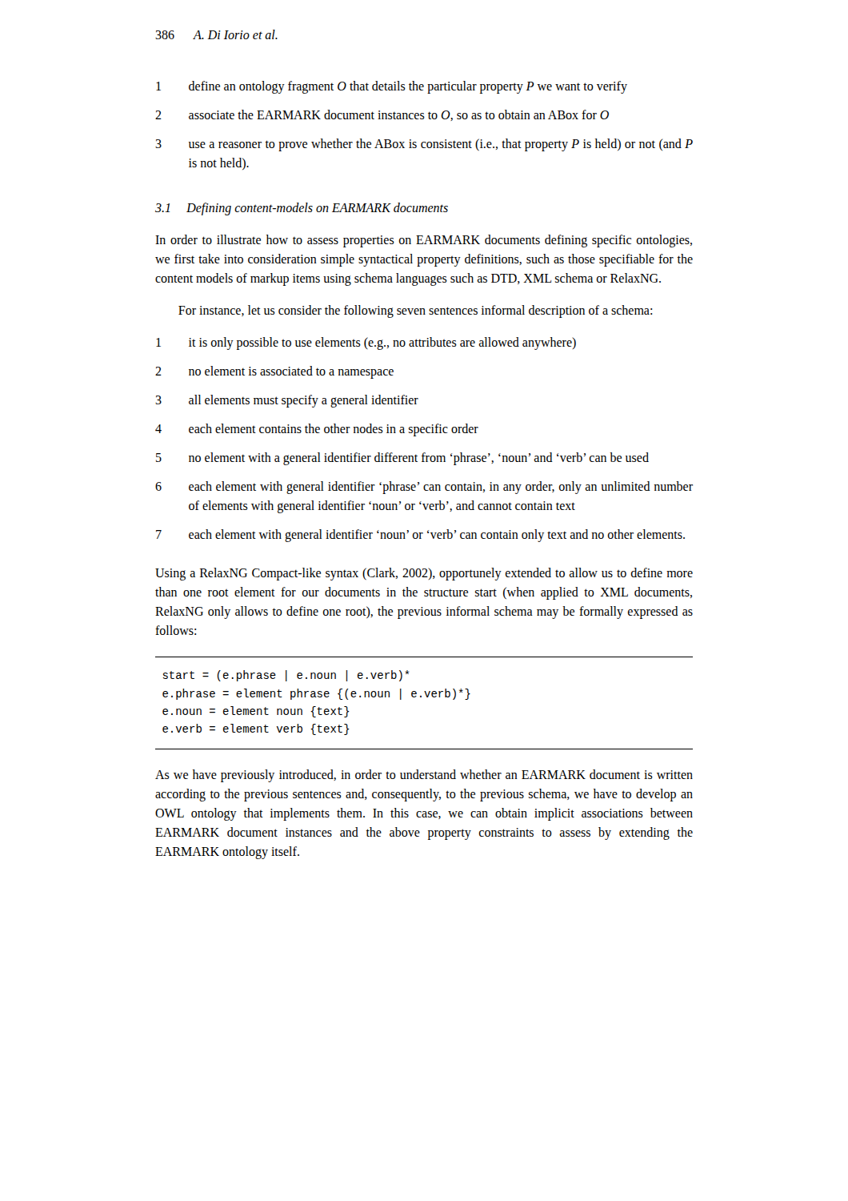386 A. Di Iorio et al.
define an ontology fragment O that details the particular property P we want to verify
associate the EARMARK document instances to O, so as to obtain an ABox for O
use a reasoner to prove whether the ABox is consistent (i.e., that property P is held) or not (and P is not held).
3.1 Defining content-models on EARMARK documents
In order to illustrate how to assess properties on EARMARK documents defining specific ontologies, we first take into consideration simple syntactical property definitions, such as those specifiable for the content models of markup items using schema languages such as DTD, XML schema or RelaxNG.
For instance, let us consider the following seven sentences informal description of a schema:
it is only possible to use elements (e.g., no attributes are allowed anywhere)
no element is associated to a namespace
all elements must specify a general identifier
each element contains the other nodes in a specific order
no element with a general identifier different from ‘phrase’, ‘noun’ and ‘verb’ can be used
each element with general identifier ‘phrase’ can contain, in any order, only an unlimited number of elements with general identifier ‘noun’ or ‘verb’, and cannot contain text
each element with general identifier ‘noun’ or ‘verb’ can contain only text and no other elements.
Using a RelaxNG Compact-like syntax (Clark, 2002), opportunely extended to allow us to define more than one root element for our documents in the structure start (when applied to XML documents, RelaxNG only allows to define one root), the previous informal schema may be formally expressed as follows:
start = (e.phrase | e.noun | e.verb)*
e.phrase = element phrase {(e.noun | e.verb)*}
e.noun = element noun {text}
e.verb = element verb {text}
As we have previously introduced, in order to understand whether an EARMARK document is written according to the previous sentences and, consequently, to the previous schema, we have to develop an OWL ontology that implements them. In this case, we can obtain implicit associations between EARMARK document instances and the above property constraints to assess by extending the EARMARK ontology itself.